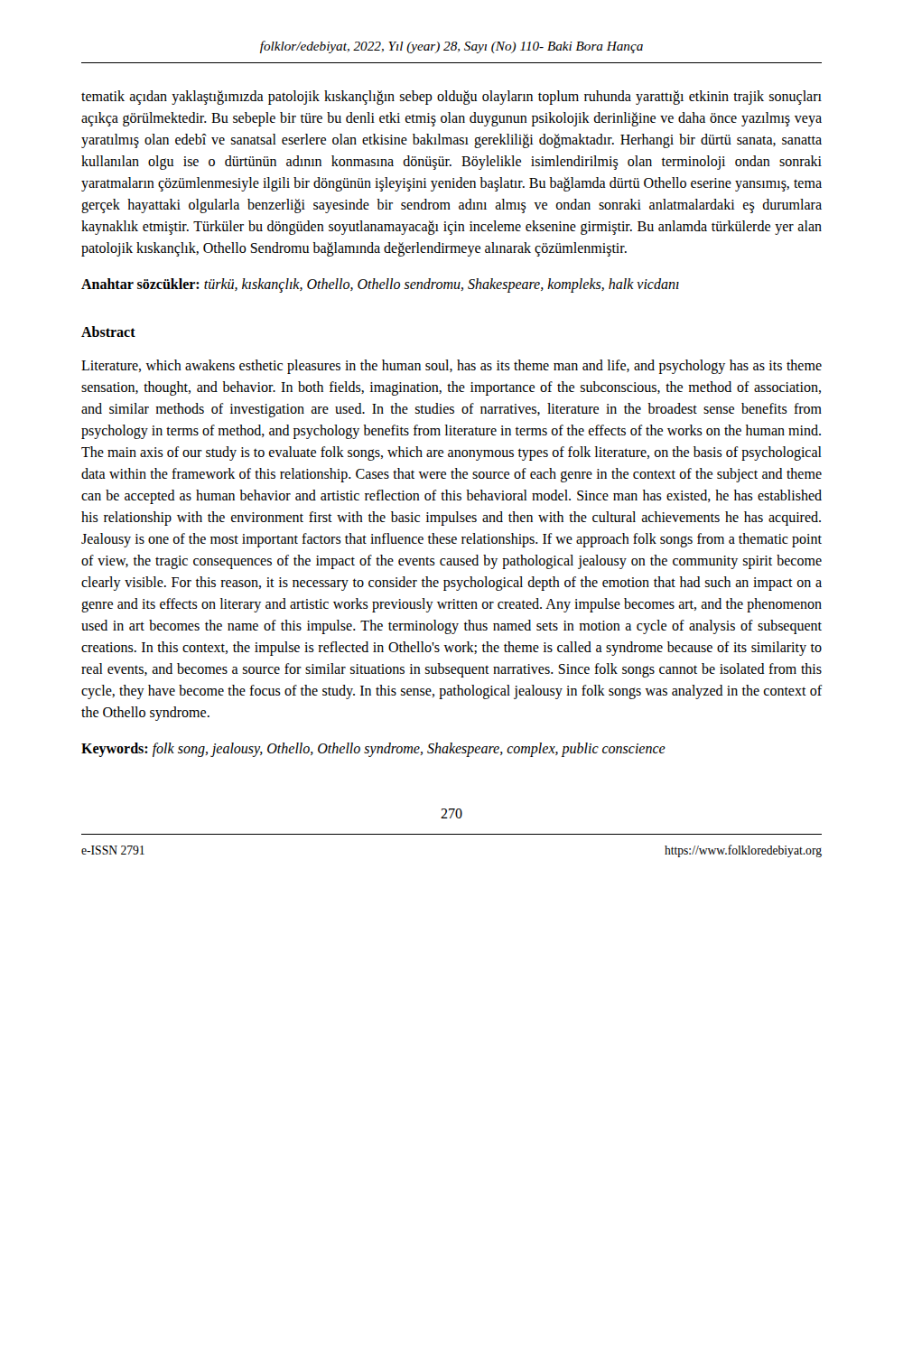folklor/edebiyat, 2022, Yıl (year) 28, Sayı (No) 110- Baki Bora Hança
tematik açıdan yaklaştığımızda patolojik kıskançlığın sebep olduğu olayların toplum ruhunda yarattığı etkinin trajik sonuçları açıkça görülmektedir. Bu sebeple bir türe bu denli etki etmiş olan duygunun psikolojik derinliğine ve daha önce yazılmış veya yaratılmış olan edebî ve sanatsal eserlere olan etkisine bakılması gerekliliği doğmaktadır. Herhangi bir dürtü sanata, sanatta kullanılan olgu ise o dürtünün adının konmasına dönüşür. Böylelikle isimlendirilmiş olan terminoloji ondan sonraki yaratmaların çözümlenmesiyle ilgili bir döngünün işleyişini yeniden başlatır. Bu bağlamda dürtü Othello eserine yansımış, tema gerçek hayattaki olgularla benzerliği sayesinde bir sendrom adını almış ve ondan sonraki anlatmalardaki eş durumlara kaynaklık etmiştir. Türküler bu döngüden soyutlanamayacağı için inceleme eksenine girmiştir. Bu anlamda türkülerde yer alan patolojik kıskançlık, Othello Sendromu bağlamında değerlendirmeye alınarak çözümlenmiştir.
Anahtar sözcükler: türkü, kıskançlık, Othello, Othello sendromu, Shakespeare, kompleks, halk vicdanı
Abstract
Literature, which awakens esthetic pleasures in the human soul, has as its theme man and life, and psychology has as its theme sensation, thought, and behavior. In both fields, imagination, the importance of the subconscious, the method of association, and similar methods of investigation are used. In the studies of narratives, literature in the broadest sense benefits from psychology in terms of method, and psychology benefits from literature in terms of the effects of the works on the human mind. The main axis of our study is to evaluate folk songs, which are anonymous types of folk literature, on the basis of psychological data within the framework of this relationship. Cases that were the source of each genre in the context of the subject and theme can be accepted as human behavior and artistic reflection of this behavioral model. Since man has existed, he has established his relationship with the environment first with the basic impulses and then with the cultural achievements he has acquired. Jealousy is one of the most important factors that influence these relationships. If we approach folk songs from a thematic point of view, the tragic consequences of the impact of the events caused by pathological jealousy on the community spirit become clearly visible. For this reason, it is necessary to consider the psychological depth of the emotion that had such an impact on a genre and its effects on literary and artistic works previously written or created. Any impulse becomes art, and the phenomenon used in art becomes the name of this impulse. The terminology thus named sets in motion a cycle of analysis of subsequent creations. In this context, the impulse is reflected in Othello's work; the theme is called a syndrome because of its similarity to real events, and becomes a source for similar situations in subsequent narratives. Since folk songs cannot be isolated from this cycle, they have become the focus of the study. In this sense, pathological jealousy in folk songs was analyzed in the context of the Othello syndrome.
Keywords: folk song, jealousy, Othello, Othello syndrome, Shakespeare, complex, public conscience
270
e-ISSN 2791 https://www.folkloredebiyat.org